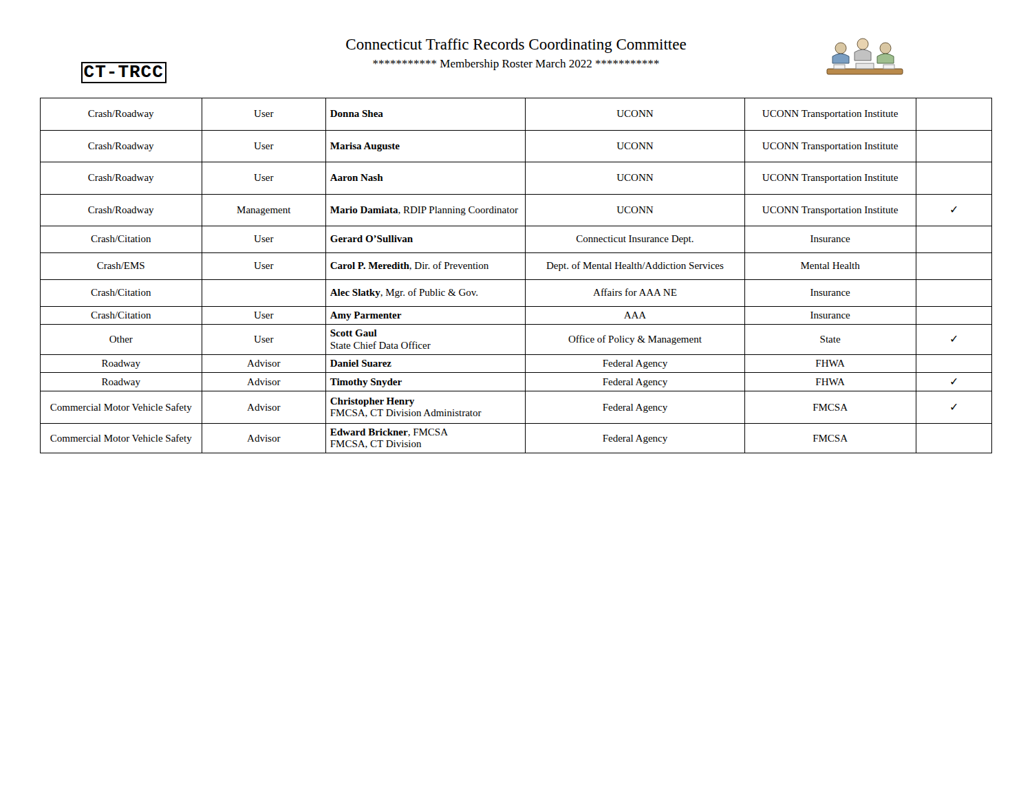CT-TRCC
Connecticut Traffic Records Coordinating Committee
*********** Membership Roster March 2022 ***********
| Crash/Roadway | User | Donna Shea | UCONN | UCONN Transportation Institute | |
| Crash/Roadway | User | Marisa Auguste | UCONN | UCONN Transportation Institute | |
| Crash/Roadway | User | Aaron Nash | UCONN | UCONN Transportation Institute | |
| Crash/Roadway | Management | Mario Damiata , RDIP Planning Coordinator | UCONN | UCONN Transportation Institute | ✓ |
| Crash/Citation | User | Gerard O’Sullivan | Connecticut Insurance Dept. | Insurance | |
| Crash/EMS | User | Carol P. Meredith , Dir. of Prevention | Dept. of Mental Health/Addiction Services | Mental Health | |
| Crash/Citation | | Alec Slatky , Mgr. of Public & Gov. | Affairs for AAA NE | Insurance | |
| Crash/Citation | User | Amy Parmenter | AAA | Insurance | |
| Other | User | Scott Gaul State Chief Data Officer | Office of Policy & Management | State | ✓ |
| Roadway | Advisor | Daniel Suarez | Federal Agency | FHWA | |
| Roadway | Advisor | Timothy Snyder | Federal Agency | FHWA | ✓ |
| Commercial Motor Vehicle Safety | Advisor | Christopher Henry FMCSA, CT Division Administrator | Federal Agency | FMCSA | ✓ |
| Commercial Motor Vehicle Safety | Advisor | Edward Brickner , FMCSA FMCSA, CT Division | Federal Agency | FMCSA | |